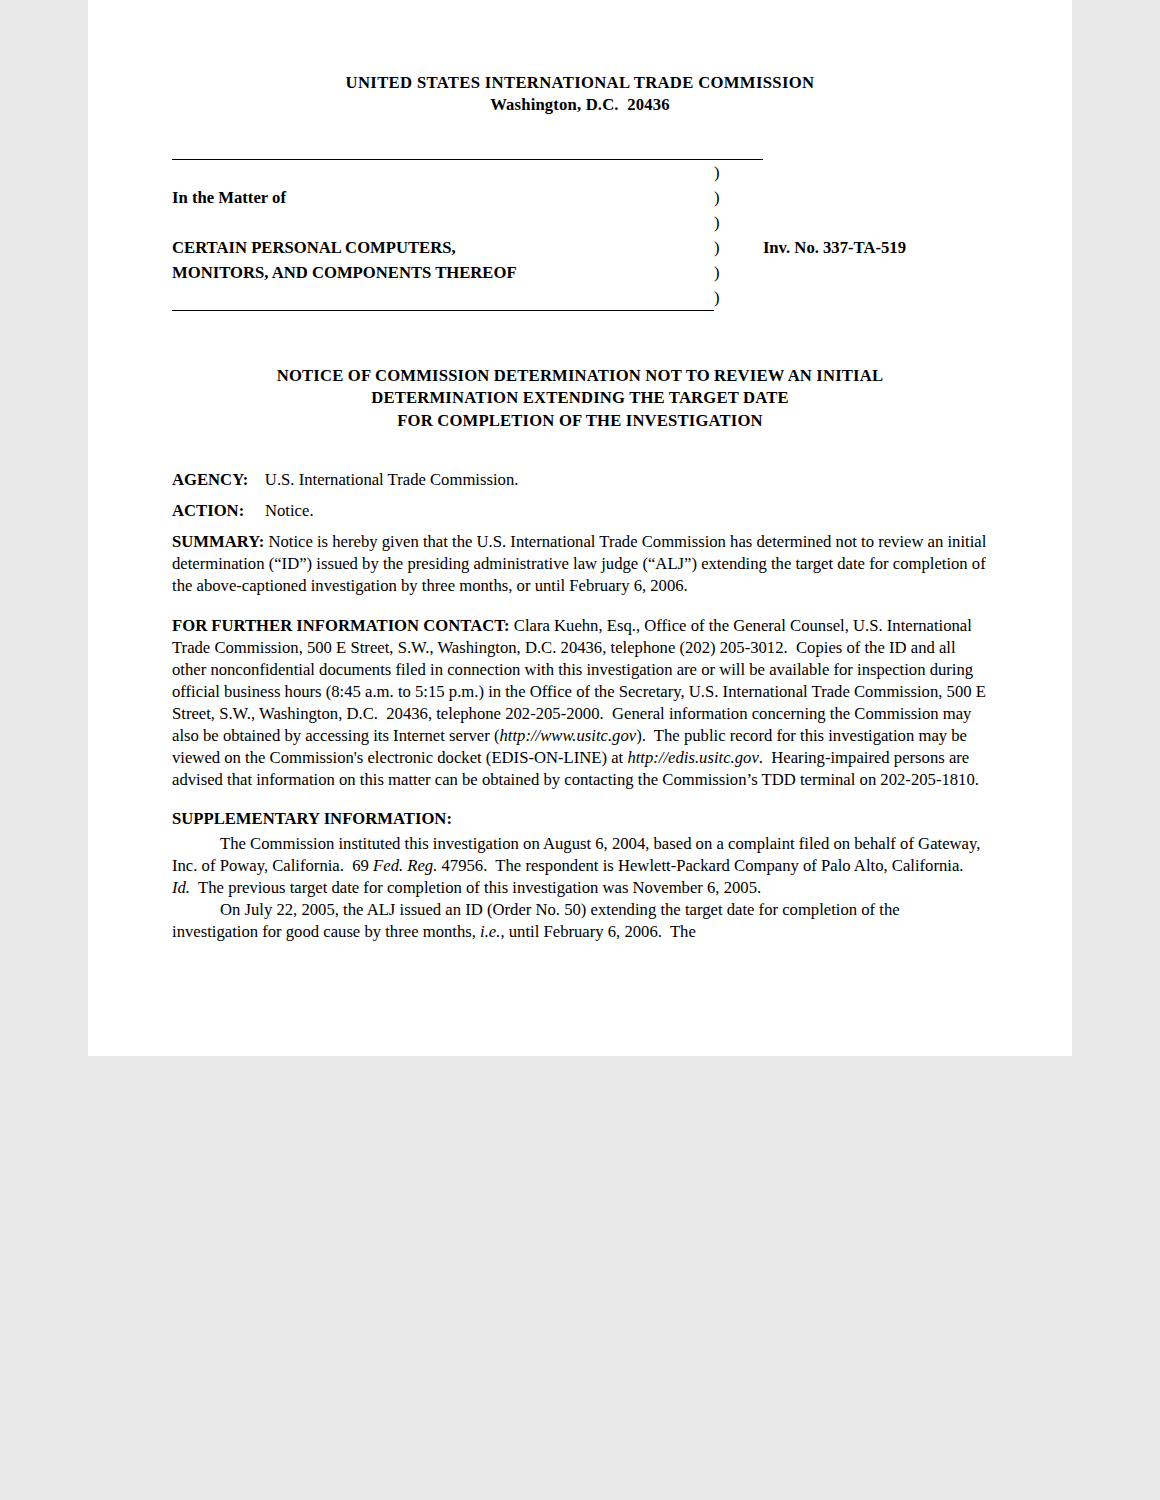UNITED STATES INTERNATIONAL TRADE COMMISSION
Washington, D.C. 20436
| | ) | |
| In the Matter of | ) | |
| | ) | |
| CERTAIN PERSONAL COMPUTERS, | ) | Inv. No. 337-TA-519 |
| MONITORS, AND COMPONENTS THEREOF | ) | |
| | ) | |
NOTICE OF COMMISSION DETERMINATION NOT TO REVIEW AN INITIAL
DETERMINATION EXTENDING THE TARGET DATE
FOR COMPLETION OF THE INVESTIGATION
AGENCY: U.S. International Trade Commission.
ACTION: Notice.
SUMMARY: Notice is hereby given that the U.S. International Trade Commission has determined not to review an initial determination (“ID”) issued by the presiding administrative law judge (“ALJ”) extending the target date for completion of the above-captioned investigation by three months, or until February 6, 2006.
FOR FURTHER INFORMATION CONTACT: Clara Kuehn, Esq., Office of the General Counsel, U.S. International Trade Commission, 500 E Street, S.W., Washington, D.C. 20436, telephone (202) 205-3012. Copies of the ID and all other nonconfidential documents filed in connection with this investigation are or will be available for inspection during official business hours (8:45 a.m. to 5:15 p.m.) in the Office of the Secretary, U.S. International Trade Commission, 500 E Street, S.W., Washington, D.C. 20436, telephone 202-205-2000. General information concerning the Commission may also be obtained by accessing its Internet server (http://www.usitc.gov). The public record for this investigation may be viewed on the Commission's electronic docket (EDIS-ON-LINE) at http://edis.usitc.gov. Hearing-impaired persons are advised that information on this matter can be obtained by contacting the Commission’s TDD terminal on 202-205-1810.
SUPPLEMENTARY INFORMATION:
The Commission instituted this investigation on August 6, 2004, based on a complaint filed on behalf of Gateway, Inc. of Poway, California. 69 Fed. Reg. 47956. The respondent is Hewlett-Packard Company of Palo Alto, California. Id. The previous target date for completion of this investigation was November 6, 2005.
On July 22, 2005, the ALJ issued an ID (Order No. 50) extending the target date for completion of the investigation for good cause by three months, i.e., until February 6, 2006. The